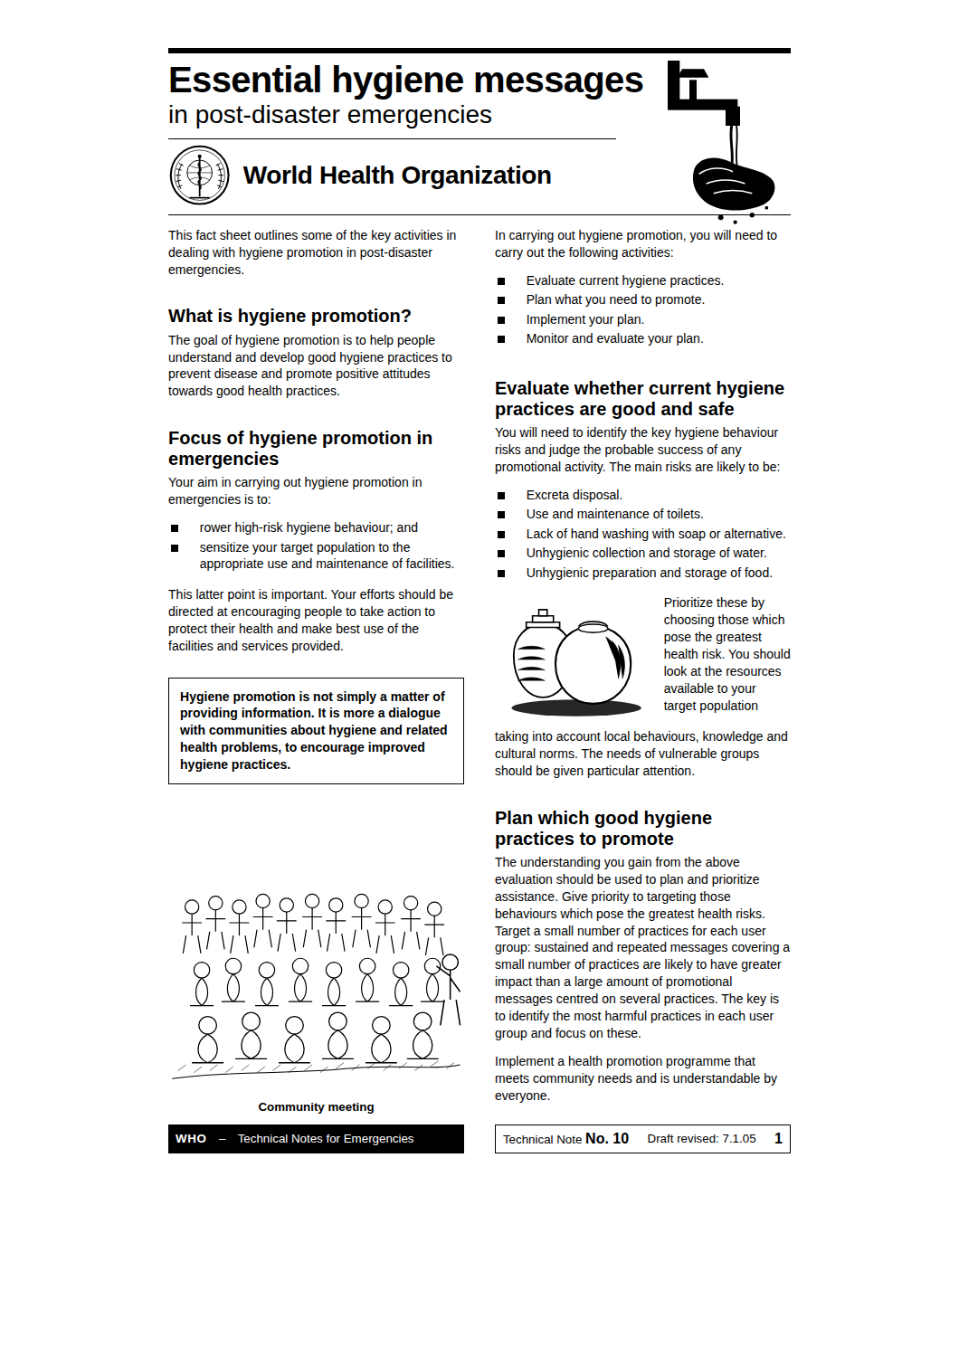Essential hygiene messages
in post-disaster emergencies
World Health Organization
This fact sheet outlines some of the key activities in dealing with hygiene promotion in post-disaster emergencies.
What is hygiene promotion?
The goal of hygiene promotion is to help people understand and develop good hygiene practices to prevent disease and promote positive attitudes towards good health practices.
Focus of hygiene promotion in emergencies
Your aim in carrying out hygiene promotion in emergencies is to:
rower high-risk hygiene behaviour; and
sensitize your target population to the appropriate use and maintenance of facilities.
This latter point is important. Your efforts should be directed at encouraging people to take action to protect their health and make best use of the facilities and services provided.
Hygiene promotion is not simply a matter of providing information. It is more a dialogue with communities about hygiene and related health problems, to encourage improved hygiene practices.
Community meeting
In carrying out hygiene promotion, you will need to carry out the following activities:
Evaluate current hygiene practices.
Plan what you need to promote.
Implement your plan.
Monitor and evaluate your plan.
Evaluate whether current hygiene practices are good and safe
You will need to identify the key hygiene behaviour risks and judge the probable success of any promotional activity. The main risks are likely to be:
Excreta disposal.
Use and maintenance of toilets.
Lack of hand washing with soap or alternative.
Unhygienic collection and storage of water.
Unhygienic preparation and storage of food.
Prioritize these by choosing those which pose the greatest health risk. You should look at the resources available to your target population
taking into account local behaviours, knowledge and cultural norms. The needs of vulnerable groups should be given particular attention.
Plan which good hygiene practices to promote
The understanding you gain from the above evaluation should be used to plan and prioritize assistance. Give priority to targeting those behaviours which pose the greatest health risks. Target a small number of practices for each user group: sustained and repeated messages covering a small number of practices are likely to have greater impact than a large amount of promotional messages centred on several practices. The key is to identify the most harmful practices in each user group and focus on these.
Implement a health promotion programme that meets community needs and is understandable by everyone.
WHO – Technical Notes for Emergencies
Technical Note No. 10 Draft revised: 7.1.05 1